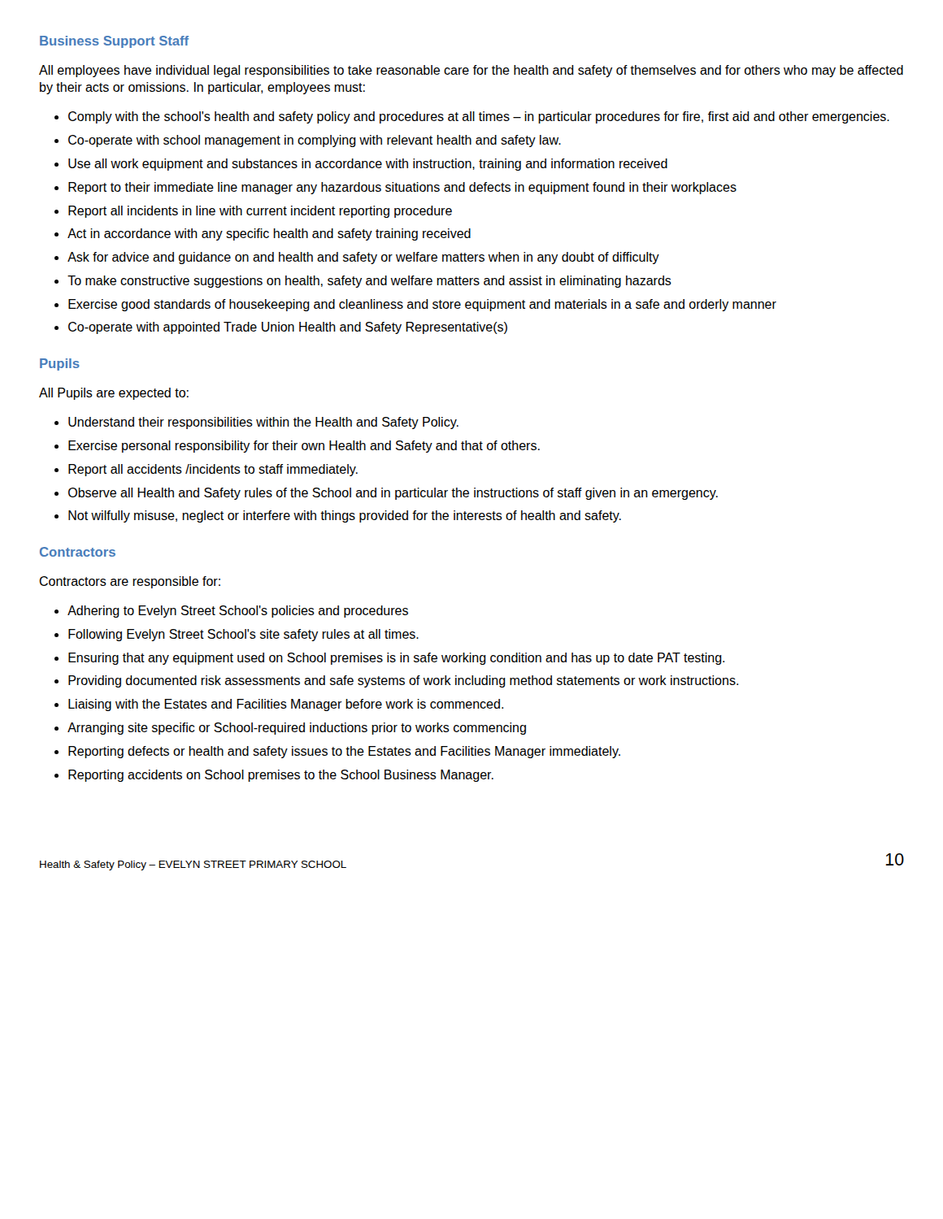Business Support Staff
All employees have individual legal responsibilities to take reasonable care for the health and safety of themselves and for others who may be affected by their acts or omissions. In particular, employees must:
Comply with the school's health and safety policy and procedures at all times – in particular procedures for fire, first aid and other emergencies.
Co-operate with school management in complying with relevant health and safety law.
Use all work equipment and substances in accordance with instruction, training and information received
Report to their immediate line manager any hazardous situations and defects in equipment found in their workplaces
Report all incidents in line with current incident reporting procedure
Act in accordance with any specific health and safety training received
Ask for advice and guidance on and health and safety or welfare matters when in any doubt of difficulty
To make constructive suggestions on health, safety and welfare matters and assist in eliminating hazards
Exercise good standards of housekeeping and cleanliness and store equipment and materials in a safe and orderly manner
Co-operate with appointed Trade Union Health and Safety Representative(s)
Pupils
All Pupils are expected to:
Understand their responsibilities within the Health and Safety Policy.
Exercise personal responsibility for their own Health and Safety and that of others.
Report all accidents /incidents to staff immediately.
Observe all Health and Safety rules of the School and in particular the instructions of staff given in an emergency.
Not wilfully misuse, neglect or interfere with things provided for the interests of health and safety.
Contractors
Contractors are responsible for:
Adhering to Evelyn Street School's policies and procedures
Following Evelyn Street School's site safety rules at all times.
Ensuring that any equipment used on School premises is in safe working condition and has up to date PAT testing.
Providing documented risk assessments and safe systems of work including method statements or work instructions.
Liaising with the Estates and Facilities Manager before work is commenced.
Arranging site specific or School-required inductions prior to works commencing
Reporting defects or health and safety issues to the Estates and Facilities Manager immediately.
Reporting accidents on School premises to the School Business Manager.
Health & Safety Policy – EVELYN STREET PRIMARY SCHOOL 10